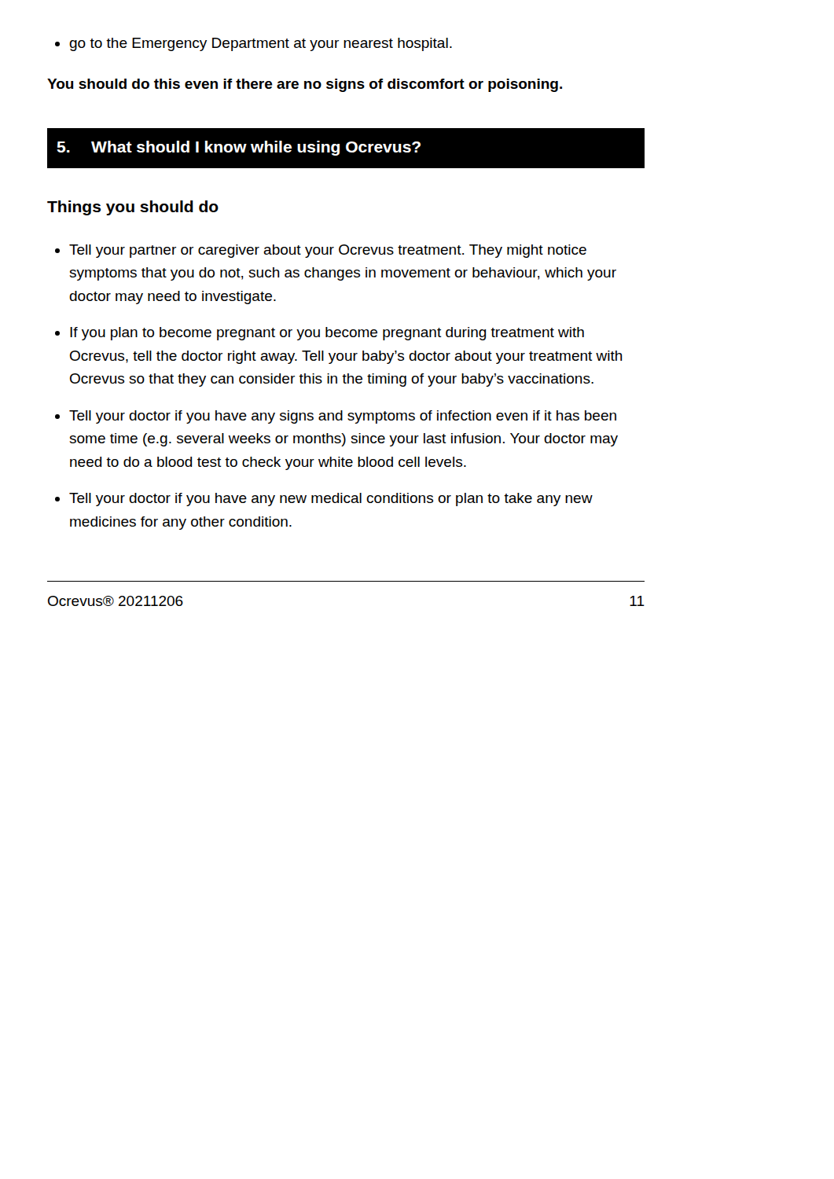go to the Emergency Department at your nearest hospital.
You should do this even if there are no signs of discomfort or poisoning.
5. What should I know while using Ocrevus?
Things you should do
Tell your partner or caregiver about your Ocrevus treatment. They might notice symptoms that you do not, such as changes in movement or behaviour, which your doctor may need to investigate.
If you plan to become pregnant or you become pregnant during treatment with Ocrevus, tell the doctor right away. Tell your baby’s doctor about your treatment with Ocrevus so that they can consider this in the timing of your baby’s vaccinations.
Tell your doctor if you have any signs and symptoms of infection even if it has been some time (e.g. several weeks or months) since your last infusion. Your doctor may need to do a blood test to check your white blood cell levels.
Tell your doctor if you have any new medical conditions or plan to take any new medicines for any other condition.
Ocrevus® 20211206 11